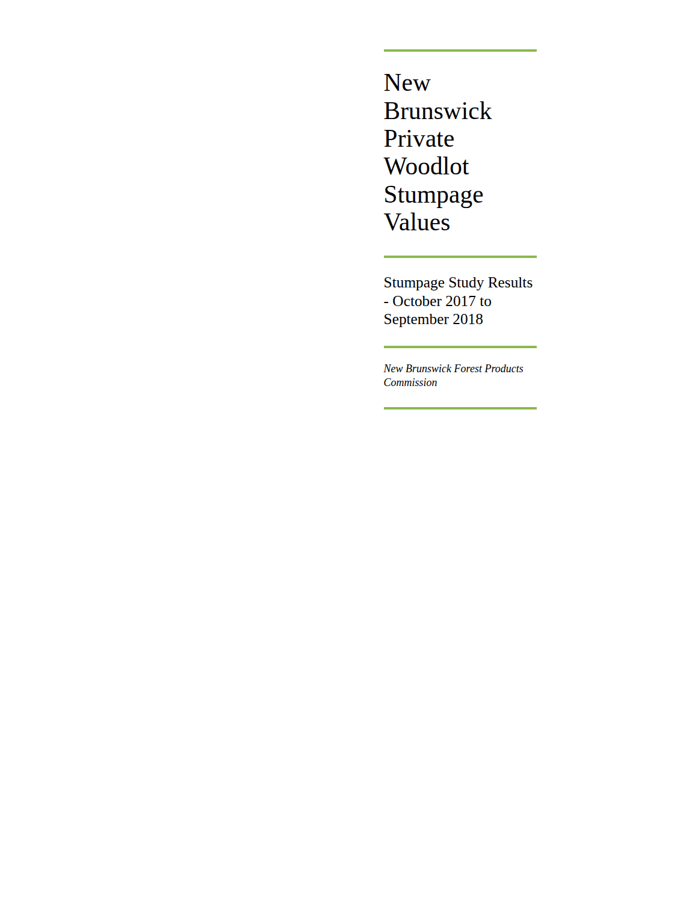New Brunswick Private Woodlot Stumpage Values
Stumpage Study Results - October 2017 to September 2018
New Brunswick Forest Products Commission